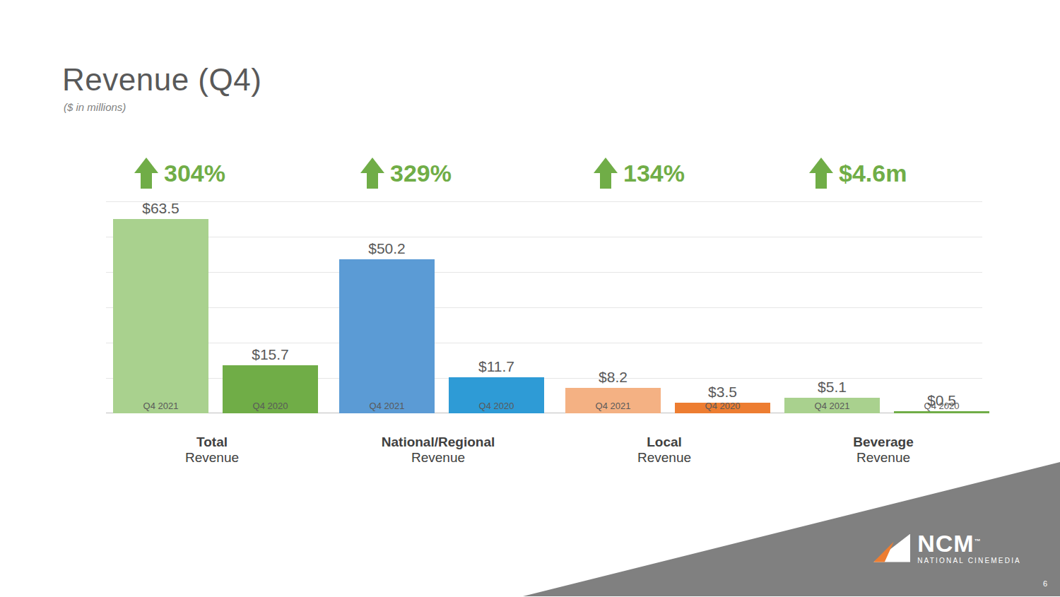Revenue (Q4)
($ in millions)
304%
$63.5
Q4 2021
$15.7
Q4 2020
Total
Revenue
329%
$50.2
Q4 2021
$11.7
Q4 2020
National/Regional
Revenue
134%
$8.2
Q4 2021
$3.5
Q4 2020
Local
Revenue
$4.6m
$5.1
Q4 2021
$0.5
Q4 2020
Beverage
Revenue
NCM™
NATIONAL CINEMEDIA
6